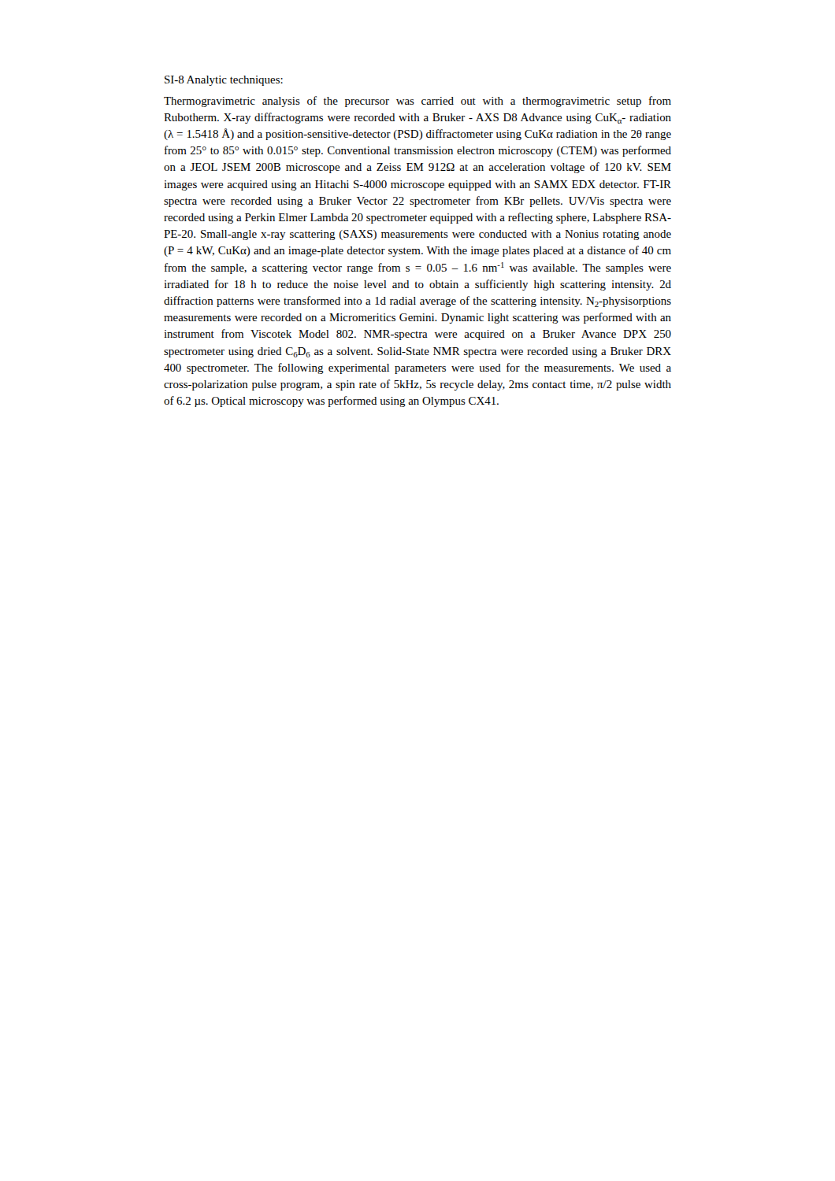SI-8 Analytic techniques:
Thermogravimetric analysis of the precursor was carried out with a thermogravimetric setup from Rubotherm. X-ray diffractograms were recorded with a Bruker - AXS D8 Advance using CuKα- radiation (λ = 1.5418 Å) and a position-sensitive-detector (PSD) diffractometer using CuKα radiation in the 2θ range from 25° to 85° with 0.015° step. Conventional transmission electron microscopy (CTEM) was performed on a JEOL JSEM 200B microscope and a Zeiss EM 912Ω at an acceleration voltage of 120 kV. SEM images were acquired using an Hitachi S-4000 microscope equipped with an SAMX EDX detector. FT-IR spectra were recorded using a Bruker Vector 22 spectrometer from KBr pellets. UV/Vis spectra were recorded using a Perkin Elmer Lambda 20 spectrometer equipped with a reflecting sphere, Labsphere RSA-PE-20. Small-angle x-ray scattering (SAXS) measurements were conducted with a Nonius rotating anode (P = 4 kW, CuKα) and an image-plate detector system. With the image plates placed at a distance of 40 cm from the sample, a scattering vector range from s = 0.05 – 1.6 nm-1 was available. The samples were irradiated for 18 h to reduce the noise level and to obtain a sufficiently high scattering intensity. 2d diffraction patterns were transformed into a 1d radial average of the scattering intensity. N2-physisorptions measurements were recorded on a Micromeritics Gemini. Dynamic light scattering was performed with an instrument from Viscotek Model 802. NMR-spectra were acquired on a Bruker Avance DPX 250 spectrometer using dried C6D6 as a solvent. Solid-State NMR spectra were recorded using a Bruker DRX 400 spectrometer. The following experimental parameters were used for the measurements. We used a cross-polarization pulse program, a spin rate of 5kHz, 5s recycle delay, 2ms contact time, π/2 pulse width of 6.2 µs. Optical microscopy was performed using an Olympus CX41.